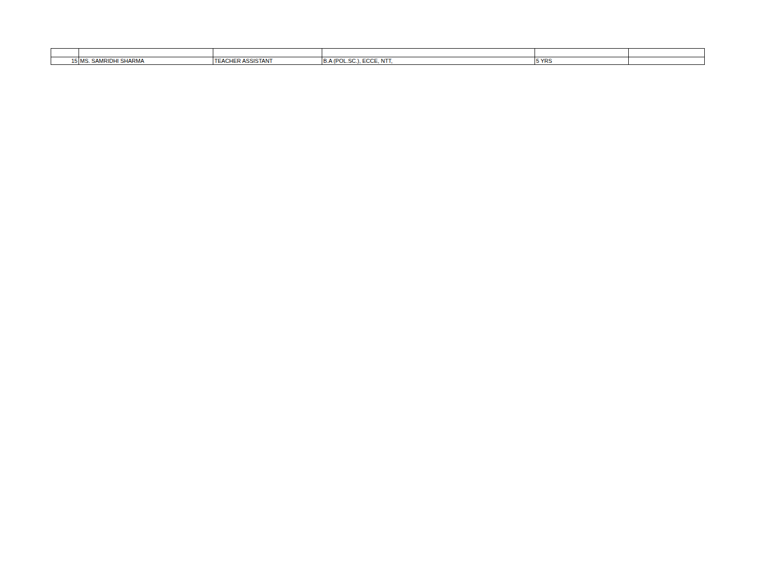| 15 | MS. SAMRIDHI SHARMA | TEACHER ASSISTANT | B.A (POL.SC.), ECCE, NTT, | 5 YRS | |